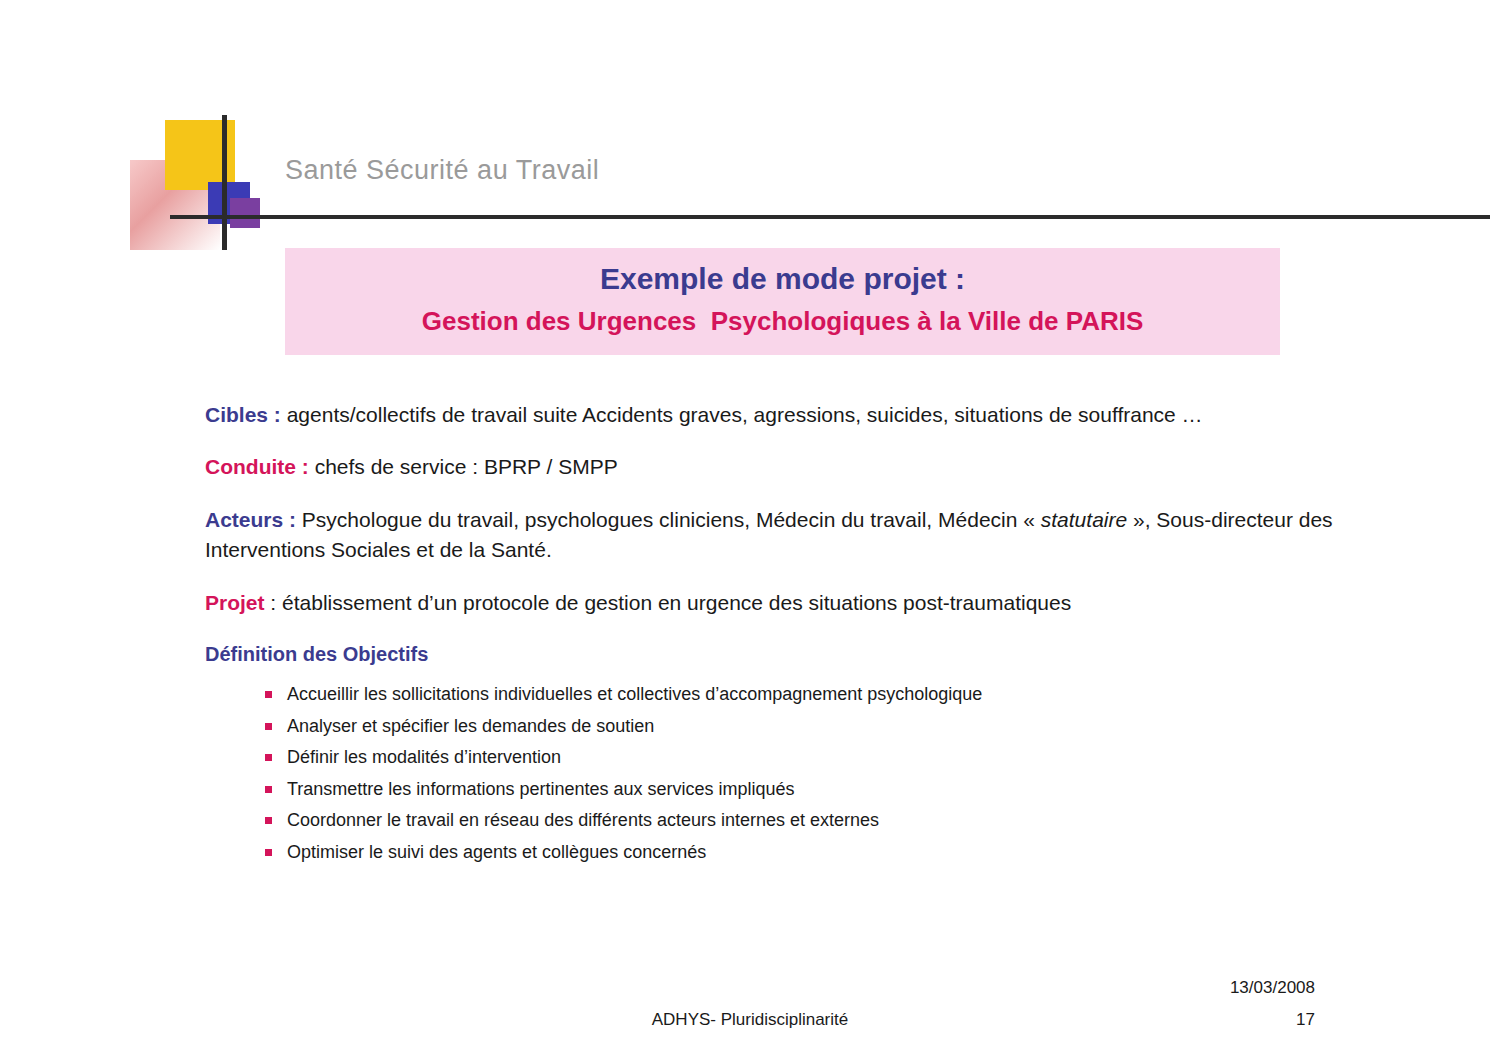Santé Sécurité au Travail
Exemple de mode projet :
Gestion des Urgences Psychologiques à la Ville de PARIS
Cibles : agents/collectifs de travail suite Accidents graves, agressions, suicides, situations de souffrance …
Conduite : chefs de service : BPRP / SMPP
Acteurs : Psychologue du travail, psychologues cliniciens, Médecin du travail, Médecin « statutaire », Sous-directeur des Interventions Sociales et de la Santé.
Projet : établissement d’un protocole de gestion en urgence des situations post-traumatiques
Définition des Objectifs
Accueillir les sollicitations individuelles et collectives d’accompagnement psychologique
Analyser et spécifier les demandes de soutien
Définir les modalités d’intervention
Transmettre les informations pertinentes aux services impliqués
Coordonner le travail en réseau des différents acteurs internes et externes
Optimiser le suivi des agents et collègues concernés
13/03/2008
ADHYS- Pluridisciplinarité
17